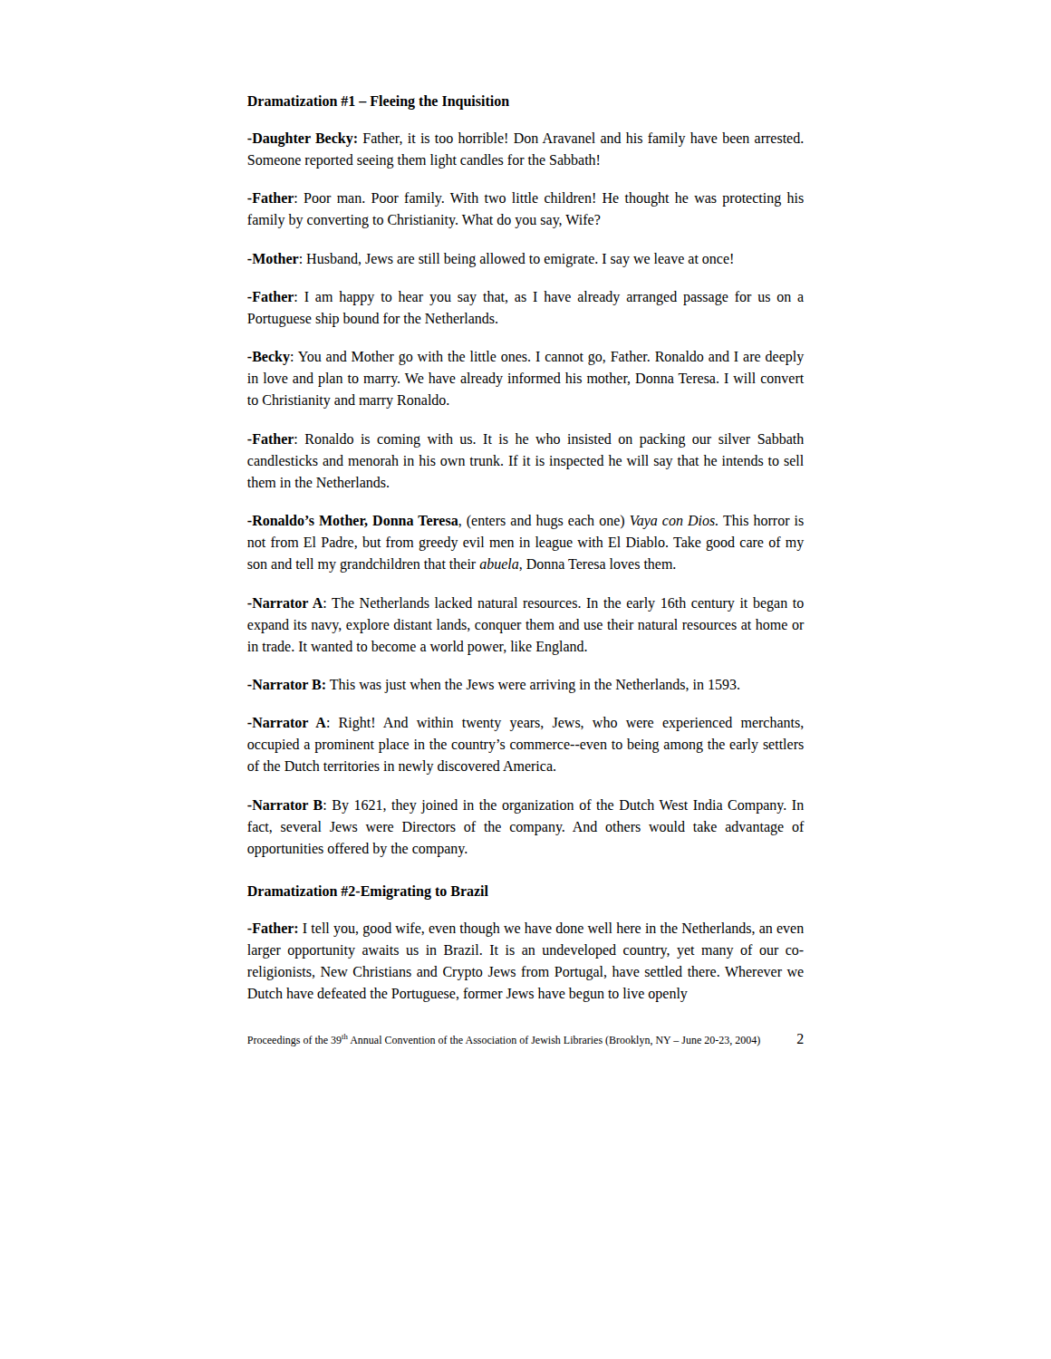Dramatization #1 – Fleeing the Inquisition
-Daughter Becky: Father, it is too horrible! Don Aravanel and his family have been arrested. Someone reported seeing them light candles for the Sabbath!
-Father: Poor man. Poor family. With two little children! He thought he was protecting his family by converting to Christianity. What do you say, Wife?
-Mother: Husband, Jews are still being allowed to emigrate. I say we leave at once!
-Father: I am happy to hear you say that, as I have already arranged passage for us on a Portuguese ship bound for the Netherlands.
-Becky: You and Mother go with the little ones. I cannot go, Father. Ronaldo and I are deeply in love and plan to marry. We have already informed his mother, Donna Teresa. I will convert to Christianity and marry Ronaldo.
-Father: Ronaldo is coming with us. It is he who insisted on packing our silver Sabbath candlesticks and menorah in his own trunk. If it is inspected he will say that he intends to sell them in the Netherlands.
-Ronaldo’s Mother, Donna Teresa, (enters and hugs each one) Vaya con Dios. This horror is not from El Padre, but from greedy evil men in league with El Diablo. Take good care of my son and tell my grandchildren that their abuela, Donna Teresa loves them.
-Narrator A: The Netherlands lacked natural resources. In the early 16th century it began to expand its navy, explore distant lands, conquer them and use their natural resources at home or in trade. It wanted to become a world power, like England.
-Narrator B: This was just when the Jews were arriving in the Netherlands, in 1593.
-Narrator A: Right! And within twenty years, Jews, who were experienced merchants, occupied a prominent place in the country’s commerce--even to being among the early settlers of the Dutch territories in newly discovered America.
-Narrator B: By 1621, they joined in the organization of the Dutch West India Company. In fact, several Jews were Directors of the company. And others would take advantage of opportunities offered by the company.
Dramatization #2-Emigrating to Brazil
-Father: I tell you, good wife, even though we have done well here in the Netherlands, an even larger opportunity awaits us in Brazil. It is an undeveloped country, yet many of our co-religionists, New Christians and Crypto Jews from Portugal, have settled there. Wherever we Dutch have defeated the Portuguese, former Jews have begun to live openly
Proceedings of the 39th Annual Convention of the Association of Jewish Libraries (Brooklyn, NY – June 20-23, 2004)
2